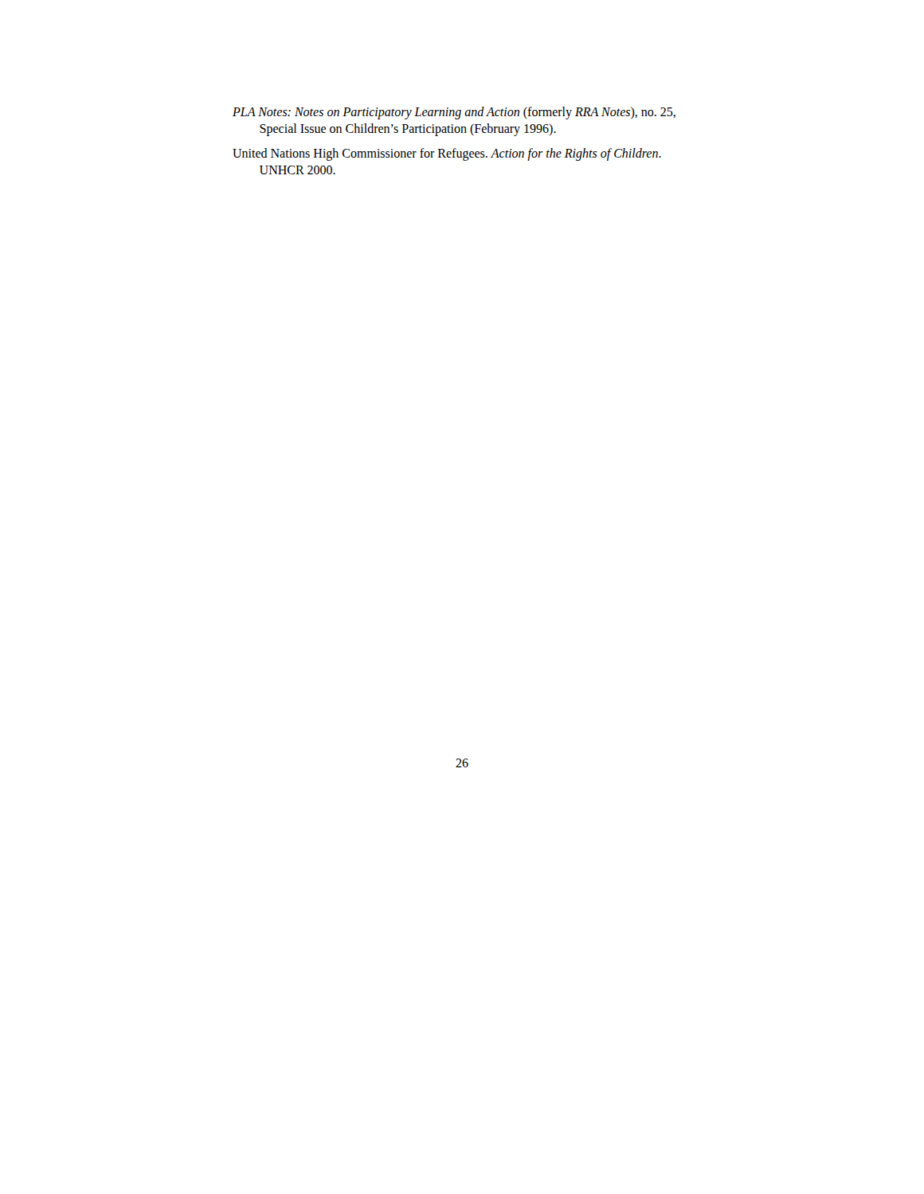PLA Notes: Notes on Participatory Learning and Action (formerly RRA Notes), no. 25, Special Issue on Children’s Participation (February 1996).
United Nations High Commissioner for Refugees. Action for the Rights of Children. UNHCR 2000.
26